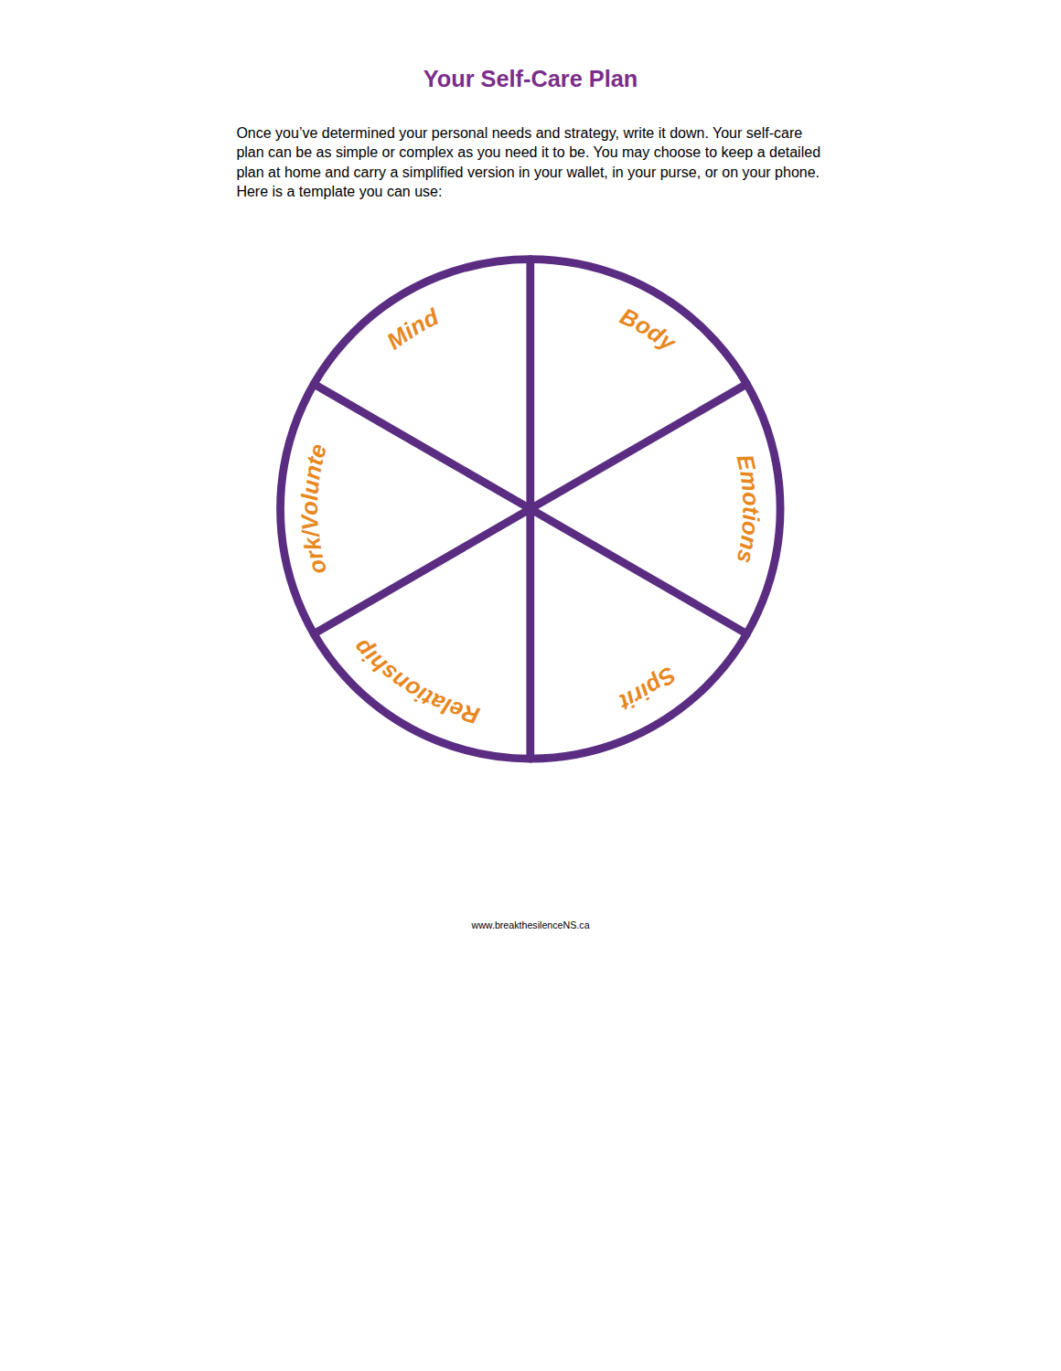Your Self-Care Plan
Once you’ve determined your personal needs and strategy, write it down. Your self-care plan can be as simple or complex as you need it to be. You may choose to keep a detailed plan at home and carry a simplified version in your wallet, in your purse, or on your phone. Here is a template you can use:
Mind Body Emotions Spirit Relationship Work/Volunteer
www.breakthesilenceNS.ca